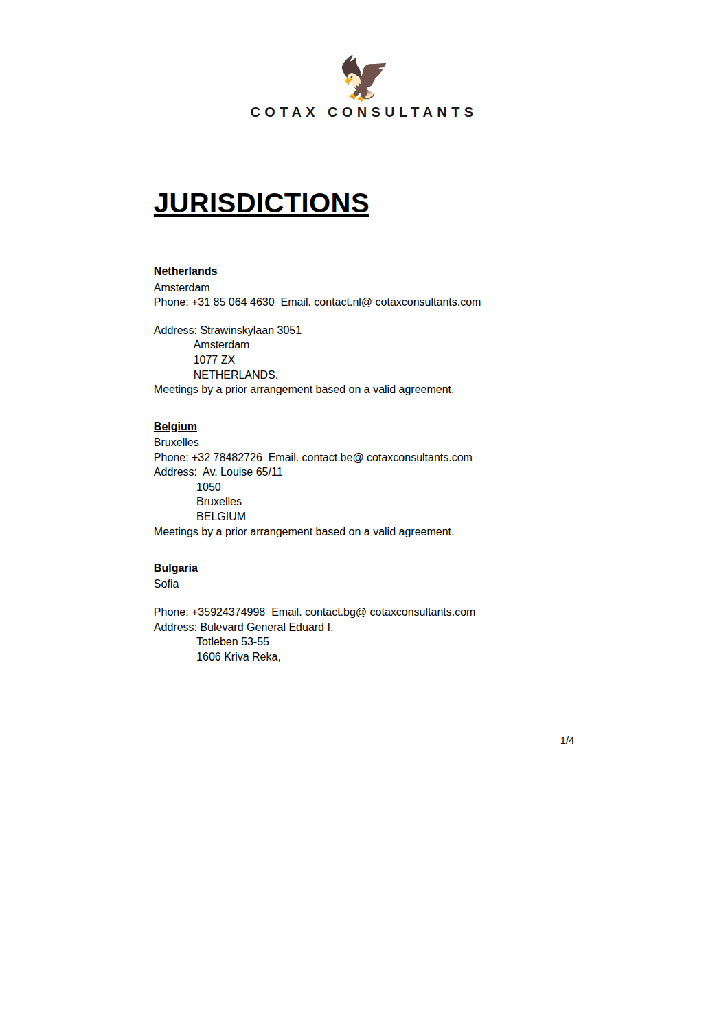🦅 Cotax Consultants
JURISDICTIONS
Netherlands
Amsterdam
Phone: +31 85 064 4630 Email. contact.nl@ cotaxconsultants.com
Address: Strawinskylaan 3051 Amsterdam 1077 ZX NETHERLANDS.
Meetings by a prior arrangement based on a valid agreement.
Belgium
Bruxelles
Phone: +32 78482726 Email. contact.be@ cotaxconsultants.com
Address: Av. Louise 65/11 1050 Bruxelles BELGIUM
Meetings by a prior arrangement based on a valid agreement.
Bulgaria
Sofia
Phone: +35924374998 Email. contact.bg@ cotaxconsultants.com
Address: Bulevard General Eduard I. Totleben 53-55 1606 Kriva Reka,
1/4